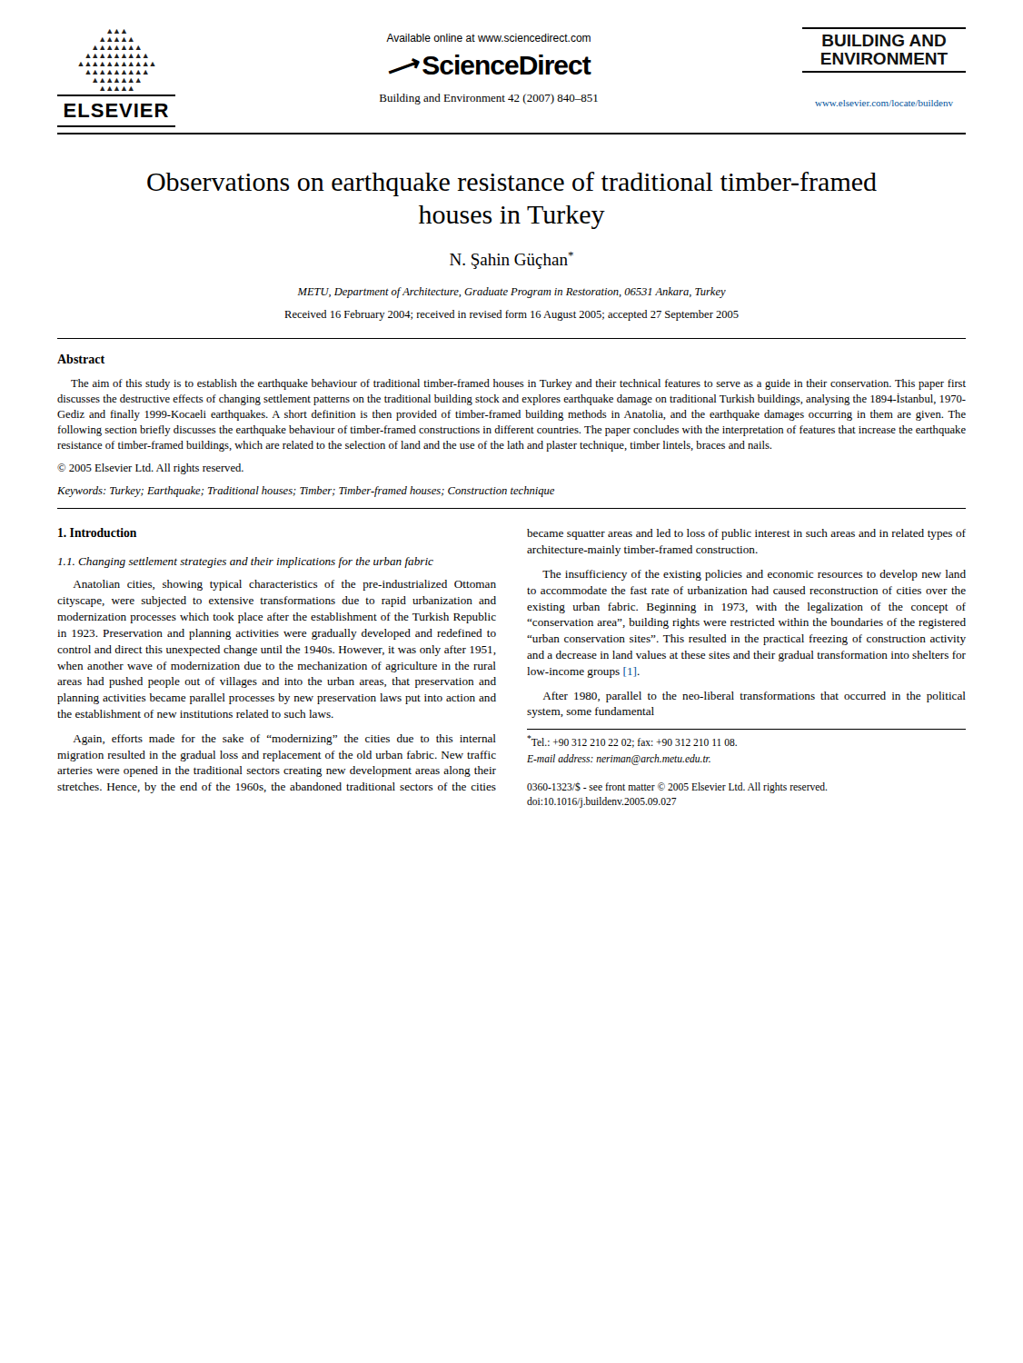▲▲▲
▲▲▲▲▲
▲▲▲▲▲▲▲
▲▲▲▲▲▲▲▲▲
▲▲▲▲▲▲▲▲▲▲▲
▲▲▲▲▲▲▲▲▲
▲▲▲▲▲▲▲
▲▲▲▲▲
▲▲▲
ELSEVIER
Available online at www.sciencedirect.com
⟶ScienceDirect
Building and Environment 42 (2007) 840–851
BUILDING AND
ENVIRONMENT
www.elsevier.com/locate/buildenv
Observations on earthquake resistance of traditional timber-framed
houses in Turkey
N. Şahin Güçhan*
METU, Department of Architecture, Graduate Program in Restoration, 06531 Ankara, Turkey
Received 16 February 2004; received in revised form 16 August 2005; accepted 27 September 2005
Abstract
The aim of this study is to establish the earthquake behaviour of traditional timber-framed houses in Turkey and their technical features to serve as a guide in their conservation. This paper first discusses the destructive effects of changing settlement patterns on the traditional building stock and explores earthquake damage on traditional Turkish buildings, analysing the 1894-İstanbul, 1970-Gediz and finally 1999-Kocaeli earthquakes. A short definition is then provided of timber-framed building methods in Anatolia, and the earthquake damages occurring in them are given. The following section briefly discusses the earthquake behaviour of timber-framed constructions in different countries. The paper concludes with the interpretation of features that increase the earthquake resistance of timber-framed buildings, which are related to the selection of land and the use of the lath and plaster technique, timber lintels, braces and nails.
© 2005 Elsevier Ltd. All rights reserved.
Keywords: Turkey; Earthquake; Traditional houses; Timber; Timber-framed houses; Construction technique
1. Introduction
1.1. Changing settlement strategies and their implications for the urban fabric
Anatolian cities, showing typical characteristics of the pre-industrialized Ottoman cityscape, were subjected to extensive transformations due to rapid urbanization and modernization processes which took place after the establishment of the Turkish Republic in 1923. Preservation and planning activities were gradually developed and redefined to control and direct this unexpected change until the 1940s. However, it was only after 1951, when another wave of modernization due to the mechanization of agriculture in the rural areas had pushed people out of villages and into the urban areas, that preservation and planning activities became parallel processes by new preservation laws put into action and the establishment of new institutions related to such laws.
Again, efforts made for the sake of “modernizing” the cities due to this internal migration resulted in the gradual loss and replacement of the old urban fabric. New traffic arteries were opened in the traditional sectors creating new development areas along their stretches. Hence, by the end of the 1960s, the abandoned traditional sectors of the cities became squatter areas and led to loss of public interest in such areas and in related types of architecture-mainly timber-framed construction.
The insufficiency of the existing policies and economic resources to develop new land to accommodate the fast rate of urbanization had caused reconstruction of cities over the existing urban fabric. Beginning in 1973, with the legalization of the concept of “conservation area”, building rights were restricted within the boundaries of the registered “urban conservation sites”. This resulted in the practical freezing of construction activity and a decrease in land values at these sites and their gradual transformation into shelters for low-income groups [1].
After 1980, parallel to the neo-liberal transformations that occurred in the political system, some fundamental
*Tel.: +90 312 210 22 02; fax: +90 312 210 11 08.
E-mail address: neriman@arch.metu.edu.tr.
0360-1323/$ - see front matter © 2005 Elsevier Ltd. All rights reserved.
doi:10.1016/j.buildenv.2005.09.027